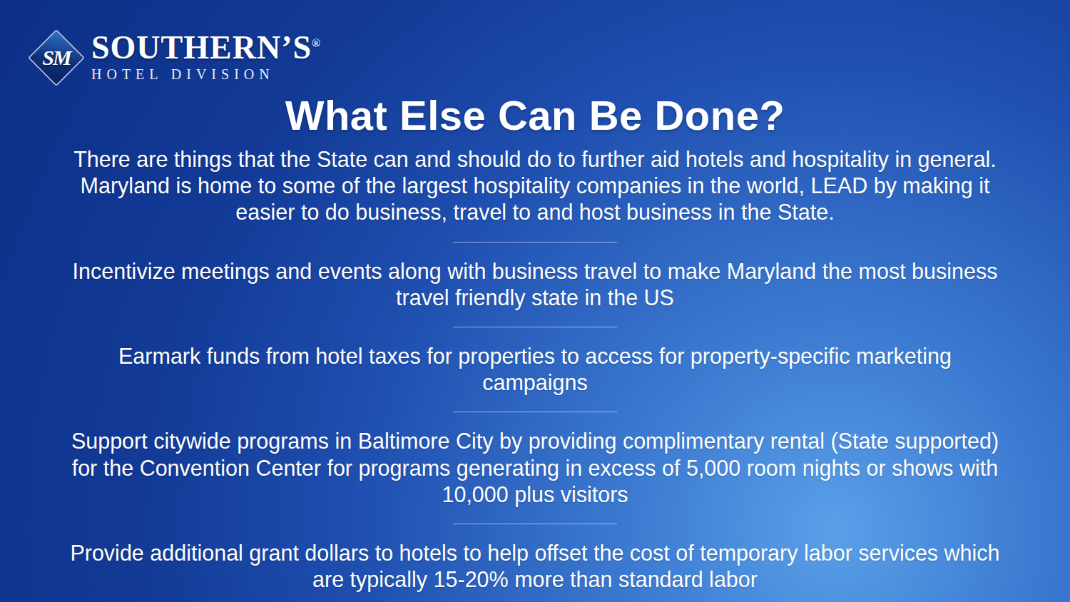SM
SOUTHERN’S®
Hotel Division
What Else Can Be Done?
There are things that the State can and should do to further aid hotels and hospitality in general. Maryland is home to some of the largest hospitality companies in the world, LEAD by making it easier to do business, travel to and host business in the State.
Incentivize meetings and events along with business travel to make Maryland the most business travel friendly state in the US
Earmark funds from hotel taxes for properties to access for property-specific marketing campaigns
Support citywide programs in Baltimore City by providing complimentary rental (State supported) for the Convention Center for programs generating in excess of 5,000 room nights or shows with 10,000 plus visitors
Provide additional grant dollars to hotels to help offset the cost of temporary labor services which are typically 15-20% more than standard labor